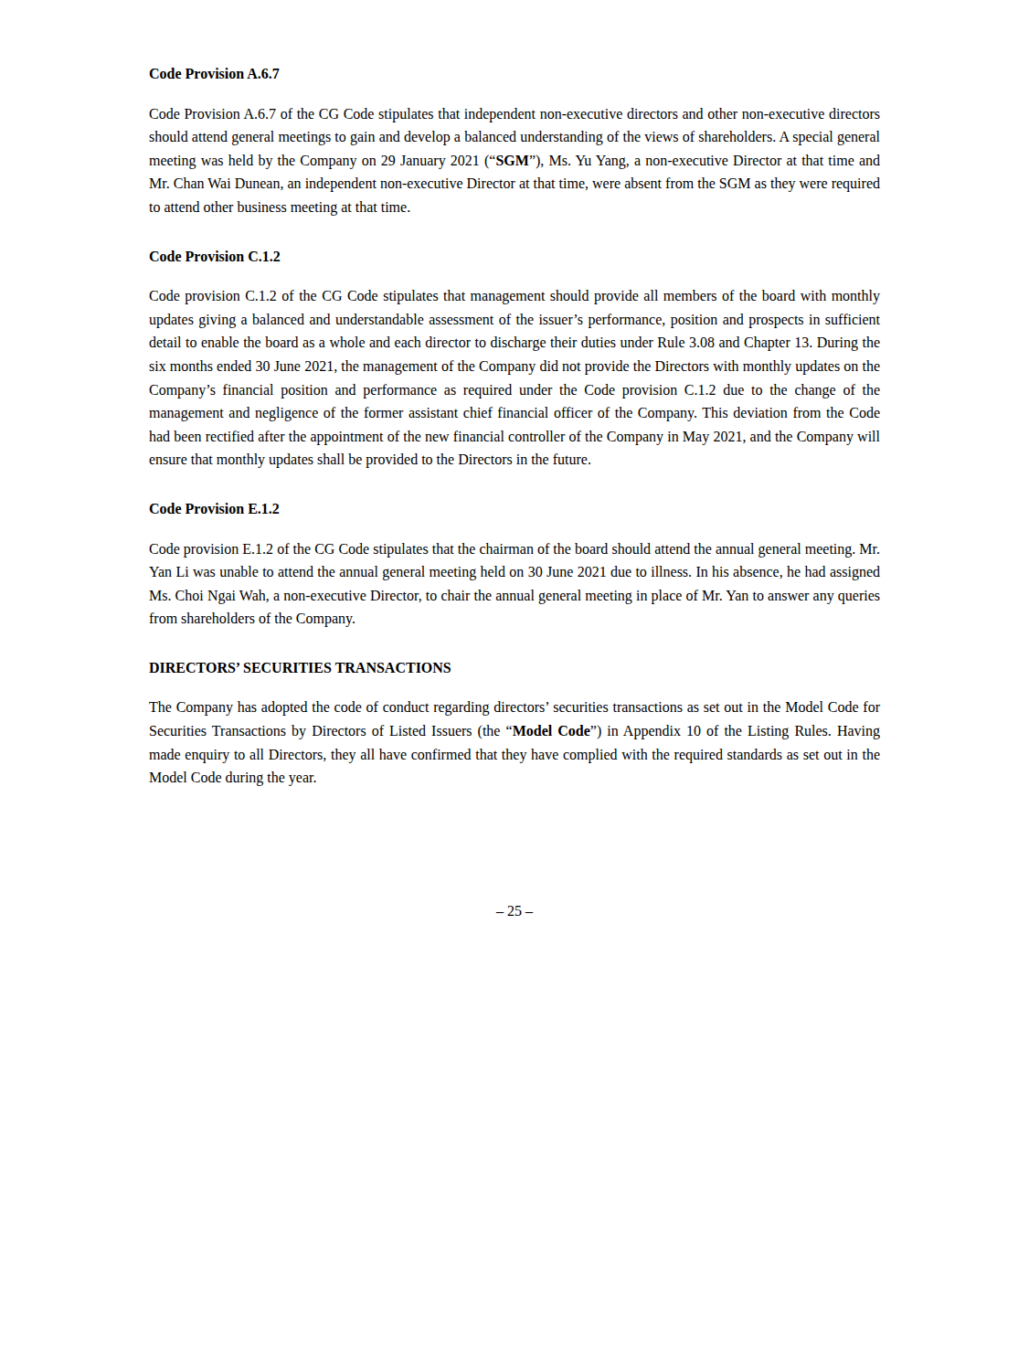Code Provision A.6.7
Code Provision A.6.7 of the CG Code stipulates that independent non-executive directors and other non-executive directors should attend general meetings to gain and develop a balanced understanding of the views of shareholders. A special general meeting was held by the Company on 29 January 2021 (“SGM”), Ms. Yu Yang, a non-executive Director at that time and Mr. Chan Wai Dunean, an independent non-executive Director at that time, were absent from the SGM as they were required to attend other business meeting at that time.
Code Provision C.1.2
Code provision C.1.2 of the CG Code stipulates that management should provide all members of the board with monthly updates giving a balanced and understandable assessment of the issuer’s performance, position and prospects in sufficient detail to enable the board as a whole and each director to discharge their duties under Rule 3.08 and Chapter 13. During the six months ended 30 June 2021, the management of the Company did not provide the Directors with monthly updates on the Company’s financial position and performance as required under the Code provision C.1.2 due to the change of the management and negligence of the former assistant chief financial officer of the Company. This deviation from the Code had been rectified after the appointment of the new financial controller of the Company in May 2021, and the Company will ensure that monthly updates shall be provided to the Directors in the future.
Code Provision E.1.2
Code provision E.1.2 of the CG Code stipulates that the chairman of the board should attend the annual general meeting. Mr. Yan Li was unable to attend the annual general meeting held on 30 June 2021 due to illness. In his absence, he had assigned Ms. Choi Ngai Wah, a non-executive Director, to chair the annual general meeting in place of Mr. Yan to answer any queries from shareholders of the Company.
DIRECTORS’ SECURITIES TRANSACTIONS
The Company has adopted the code of conduct regarding directors’ securities transactions as set out in the Model Code for Securities Transactions by Directors of Listed Issuers (the “Model Code”) in Appendix 10 of the Listing Rules. Having made enquiry to all Directors, they all have confirmed that they have complied with the required standards as set out in the Model Code during the year.
– 25 –